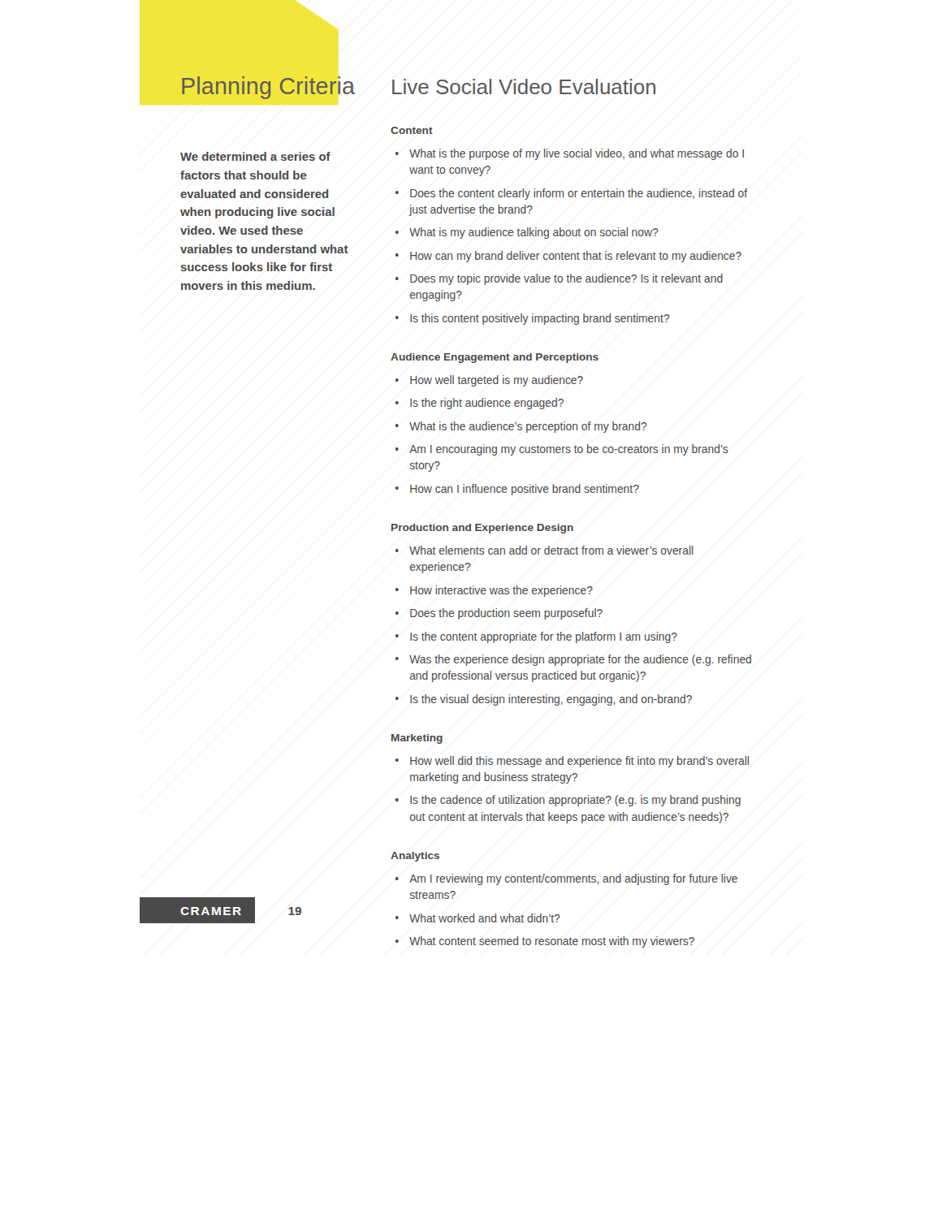Planning Criteria
We determined a series of factors that should be evaluated and considered when producing live social video. We used these variables to understand what success looks like for first movers in this medium.
Live Social Video Evaluation
Content
What is the purpose of my live social video, and what message do I want to convey?
Does the content clearly inform or entertain the audience, instead of just advertise the brand?
What is my audience talking about on social now?
How can my brand deliver content that is relevant to my audience?
Does my topic provide value to the audience? Is it relevant and engaging?
Is this content positively impacting brand sentiment?
Audience Engagement and Perceptions
How well targeted is my audience?
Is the right audience engaged?
What is the audience’s perception of my brand?
Am I encouraging my customers to be co-creators in my brand’s story?
How can I influence positive brand sentiment?
Production and Experience Design
What elements can add or detract from a viewer’s overall experience?
How interactive was the experience?
Does the production seem purposeful?
Is the content appropriate for the platform I am using?
Was the experience design appropriate for the audience (e.g. refined and professional versus practiced but organic)?
Is the visual design interesting, engaging, and on-brand?
Marketing
How well did this message and experience fit into my brand’s overall marketing and business strategy?
Is the cadence of utilization appropriate? (e.g. is my brand pushing out content at intervals that keeps pace with audience’s needs)?
Analytics
Am I reviewing my content/comments, and adjusting for future live streams?
What worked and what didn’t?
What content seemed to resonate most with my viewers?
CRAMER 19